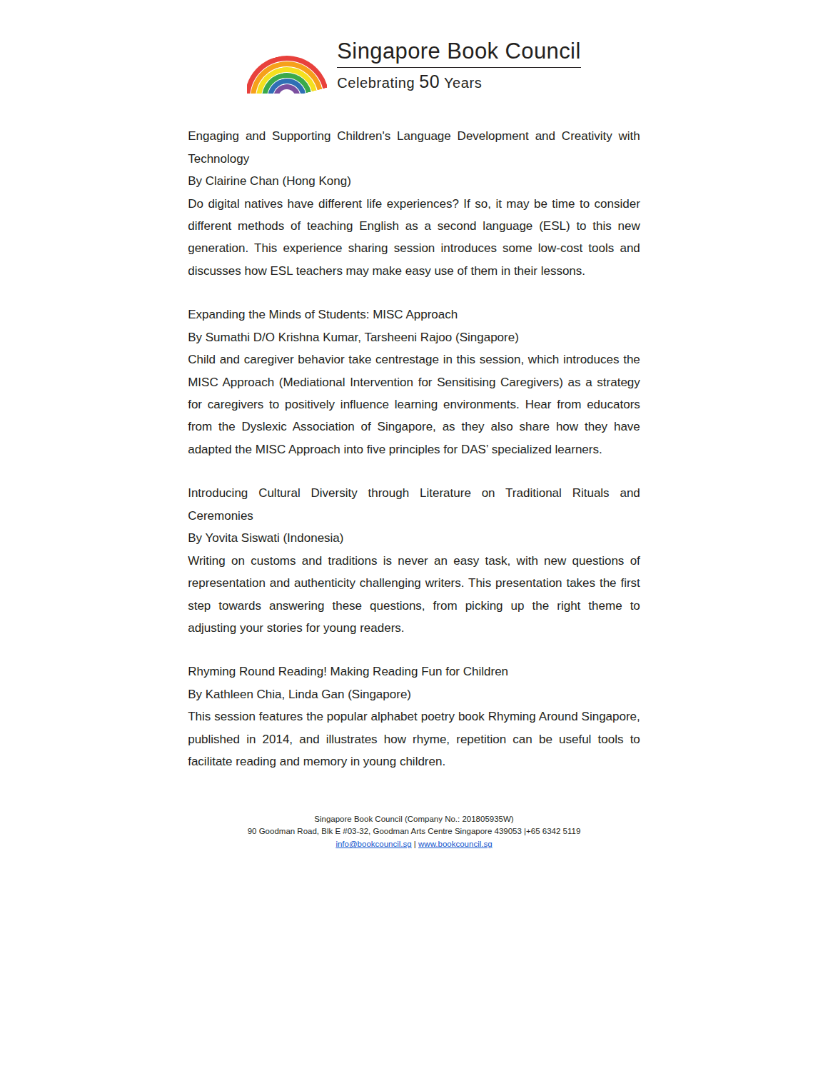Singapore Book Council
Celebrating 50 Years
Engaging and Supporting Children's Language Development and Creativity with Technology
By Clairine Chan (Hong Kong)
Do digital natives have different life experiences? If so, it may be time to consider different methods of teaching English as a second language (ESL) to this new generation. This experience sharing session introduces some low-cost tools and discusses how ESL teachers may make easy use of them in their lessons.
Expanding the Minds of Students: MISC Approach
By Sumathi D/O Krishna Kumar, Tarsheeni Rajoo (Singapore)
Child and caregiver behavior take centrestage in this session, which introduces the MISC Approach (Mediational Intervention for Sensitising Caregivers) as a strategy for caregivers to positively influence learning environments. Hear from educators from the Dyslexic Association of Singapore, as they also share how they have adapted the MISC Approach into five principles for DAS’ specialized learners.
Introducing Cultural Diversity through Literature on Traditional Rituals and Ceremonies
By Yovita Siswati (Indonesia)
Writing on customs and traditions is never an easy task, with new questions of representation and authenticity challenging writers. This presentation takes the first step towards answering these questions, from picking up the right theme to adjusting your stories for young readers.
Rhyming Round Reading! Making Reading Fun for Children
By Kathleen Chia, Linda Gan (Singapore)
This session features the popular alphabet poetry book Rhyming Around Singapore, published in 2014, and illustrates how rhyme, repetition can be useful tools to facilitate reading and memory in young children.
Singapore Book Council (Company No.: 201805935W)
90 Goodman Road, Blk E #03-32, Goodman Arts Centre Singapore 439053 |+65 6342 5119
info@bookcouncil.sg | www.bookcouncil.sg